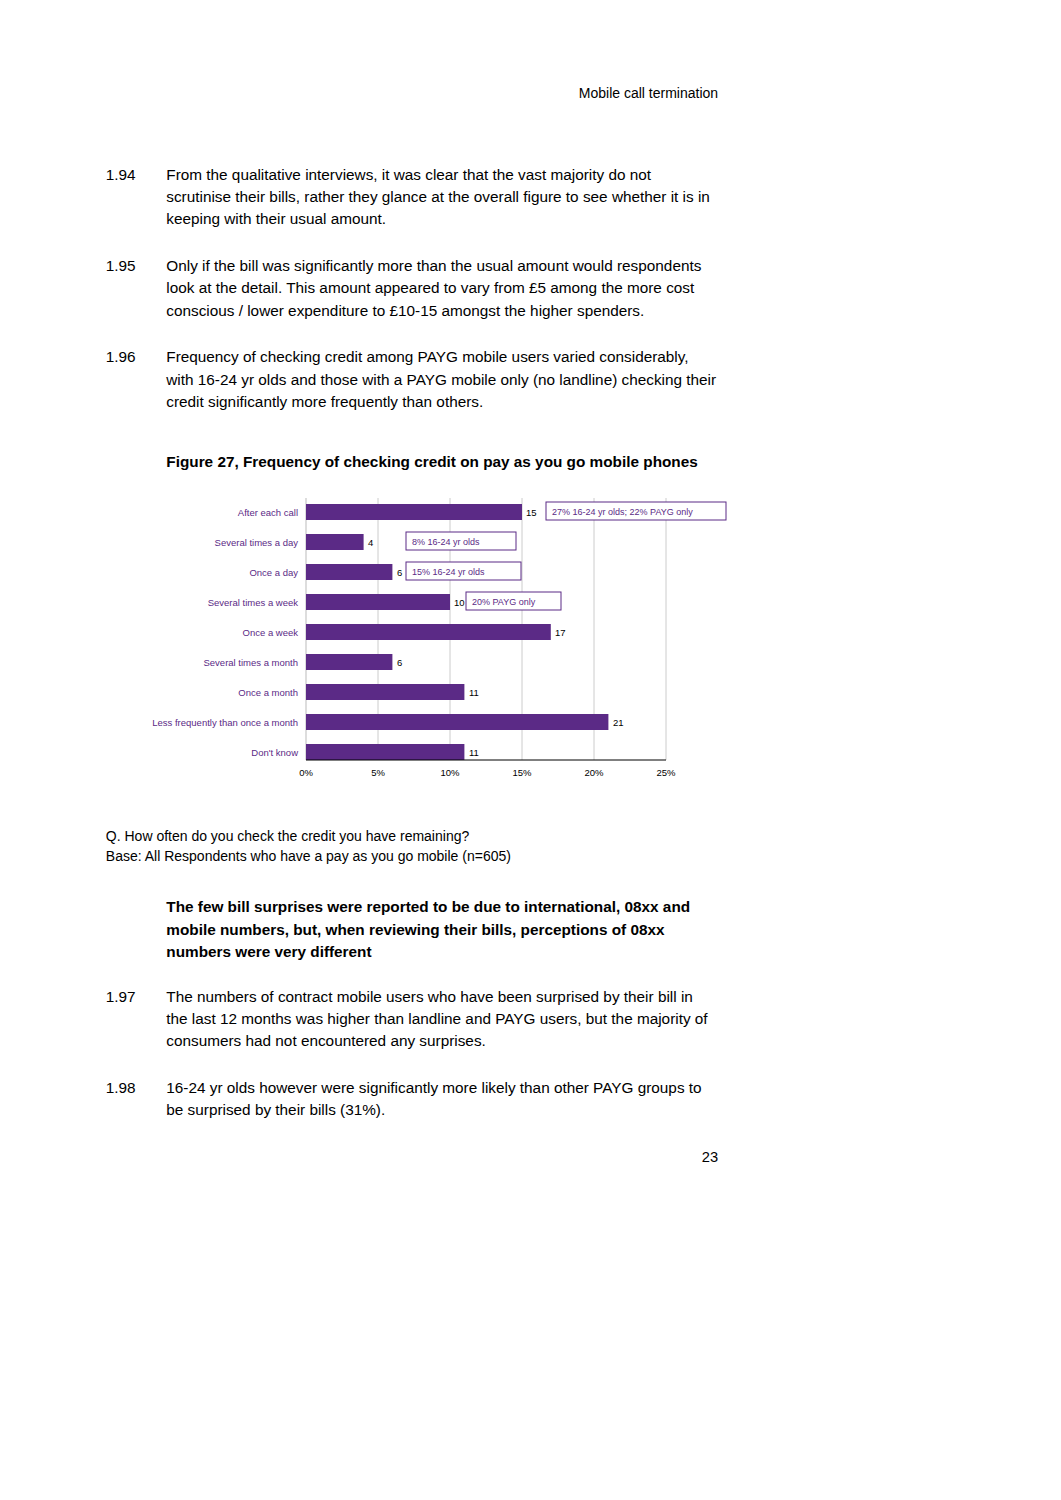Mobile call termination
1.94
From the qualitative interviews, it was clear that the vast majority do not scrutinise their bills, rather they glance at the overall figure to see whether it is in keeping with their usual amount.
1.95
Only if the bill was significantly more than the usual amount would respondents look at the detail. This amount appeared to vary from £5 among the more cost conscious / lower expenditure to £10-15 amongst the higher spenders.
1.96
Frequency of checking credit among PAYG mobile users varied considerably, with 16-24 yr olds and those with a PAYG mobile only (no landline) checking their credit significantly more frequently than others.
Figure 27, Frequency of checking credit on pay as you go mobile phones
15 After each call 4 Several times a day 6 Once a day 10 Several times a week 17 Once a week 6 Several times a month 11 Once a month 21 Less frequently than once a month 11 Don't know 0% 5% 10% 15% 20% 25% 27% 16-24 yr olds; 22% PAYG only 8% 16-24 yr olds 15% 16-24 yr olds 20% PAYG only
Q. How often do you check the credit you have remaining?
Base: All Respondents who have a pay as you go mobile (n=605)
The few bill surprises were reported to be due to international, 08xx and mobile numbers, but, when reviewing their bills, perceptions of 08xx numbers were very different
1.97
The numbers of contract mobile users who have been surprised by their bill in the last 12 months was higher than landline and PAYG users, but the majority of consumers had not encountered any surprises.
1.98
16-24 yr olds however were significantly more likely than other PAYG groups to be surprised by their bills (31%).
23